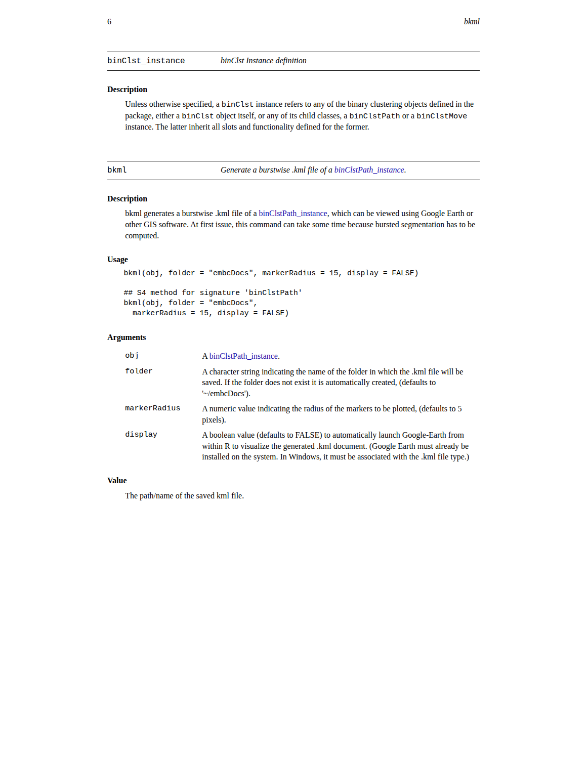6 bkml
binClst_instance binClst Instance definition
Description
Unless otherwise specified, a binClst instance refers to any of the binary clustering objects defined in the package, either a binClst object itself, or any of its child classes, a binClstPath or a binClstMove instance. The latter inherit all slots and functionality defined for the former.
bkml Generate a burstwise .kml file of a binClstPath_instance.
Description
bkml generates a burstwise .kml file of a binClstPath_instance, which can be viewed using Google Earth or other GIS software. At first issue, this command can take some time because bursted segmentation has to be computed.
Usage
bkml(obj, folder = "embcDocs", markerRadius = 15, display = FALSE)

## S4 method for signature 'binClstPath'
bkml(obj, folder = "embcDocs",
  markerRadius = 15, display = FALSE)
Arguments
obj
A binClstPath_instance.
folder
A character string indicating the name of the folder in which the .kml file will be saved. If the folder does not exist it is automatically created, (defaults to '~/embcDocs').
markerRadius
A numeric value indicating the radius of the markers to be plotted, (defaults to 5 pixels).
display
A boolean value (defaults to FALSE) to automatically launch Google-Earth from within R to visualize the generated .kml document. (Google Earth must already be installed on the system. In Windows, it must be associated with the .kml file type.)
Value
The path/name of the saved kml file.